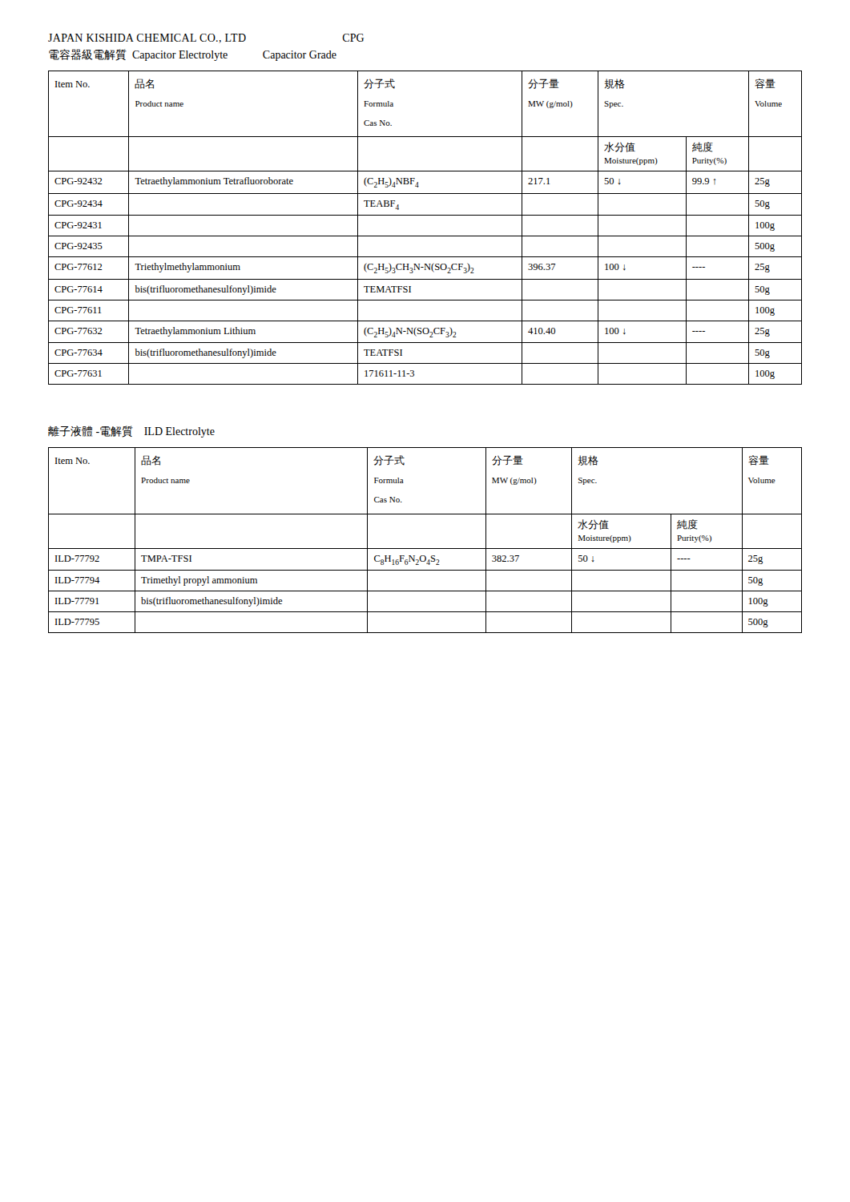JAPAN KISHIDA CHEMICAL CO., LTD CPG
電容器級電解質 Capacitor Electrolyte Capacitor Grade
| Item No. | 品名 Product name | 分子式 Formula Cas No. | 分子量 MW (g/mol) | 規格 Spec. | 容量 Volume |
| | | | | 水分值 Moisture(ppm) | 純度 Purity(%) | |
| CPG-92432 | Tetraethylammonium Tetrafluoroborate | (C 2 H 5 ) 4 NBF 4 | 217.1 | 50 ↓ | 99.9 ↑ | 25g |
| CPG-92434 | | TEABF 4 | | | | 50g |
| CPG-92431 | | | | | | 100g |
| CPG-92435 | | | | | | 500g |
| CPG-77612 | Triethylmethylammonium | (C 2 H 5 ) 3 CH 3 N-N(SO 2 CF 3 ) 2 | 396.37 | 100 ↓ | ---- | 25g |
| CPG-77614 | bis(trifluoromethanesulfonyl)imide | TEMATFSI | | | | 50g |
| CPG-77611 | | | | | | 100g |
| CPG-77632 | Tetraethylammonium Lithium | (C 2 H 5 ) 4 N-N(SO 2 CF 3 ) 2 | 410.40 | 100 ↓ | ---- | 25g |
| CPG-77634 | bis(trifluoromethanesulfonyl)imide | TEATFSI | | | | 50g |
| CPG-77631 | | 171611-11-3 | | | | 100g |
離子液體 -電解質 ILD Electrolyte
| Item No. | 品名 Product name | 分子式 Formula Cas No. | 分子量 MW (g/mol) | 規格 Spec. | 容量 Volume |
| | | | | 水分值 Moisture(ppm) | 純度 Purity(%) | |
| ILD-77792 | TMPA-TFSI | C 8 H 16 F 6 N 2 O 4 S 2 | 382.37 | 50 ↓ | ---- | 25g |
| ILD-77794 | Trimethyl propyl ammonium | | | | | 50g |
| ILD-77791 | bis(trifluoromethanesulfonyl)imide | | | | | 100g |
| ILD-77795 | | | | | | 500g |